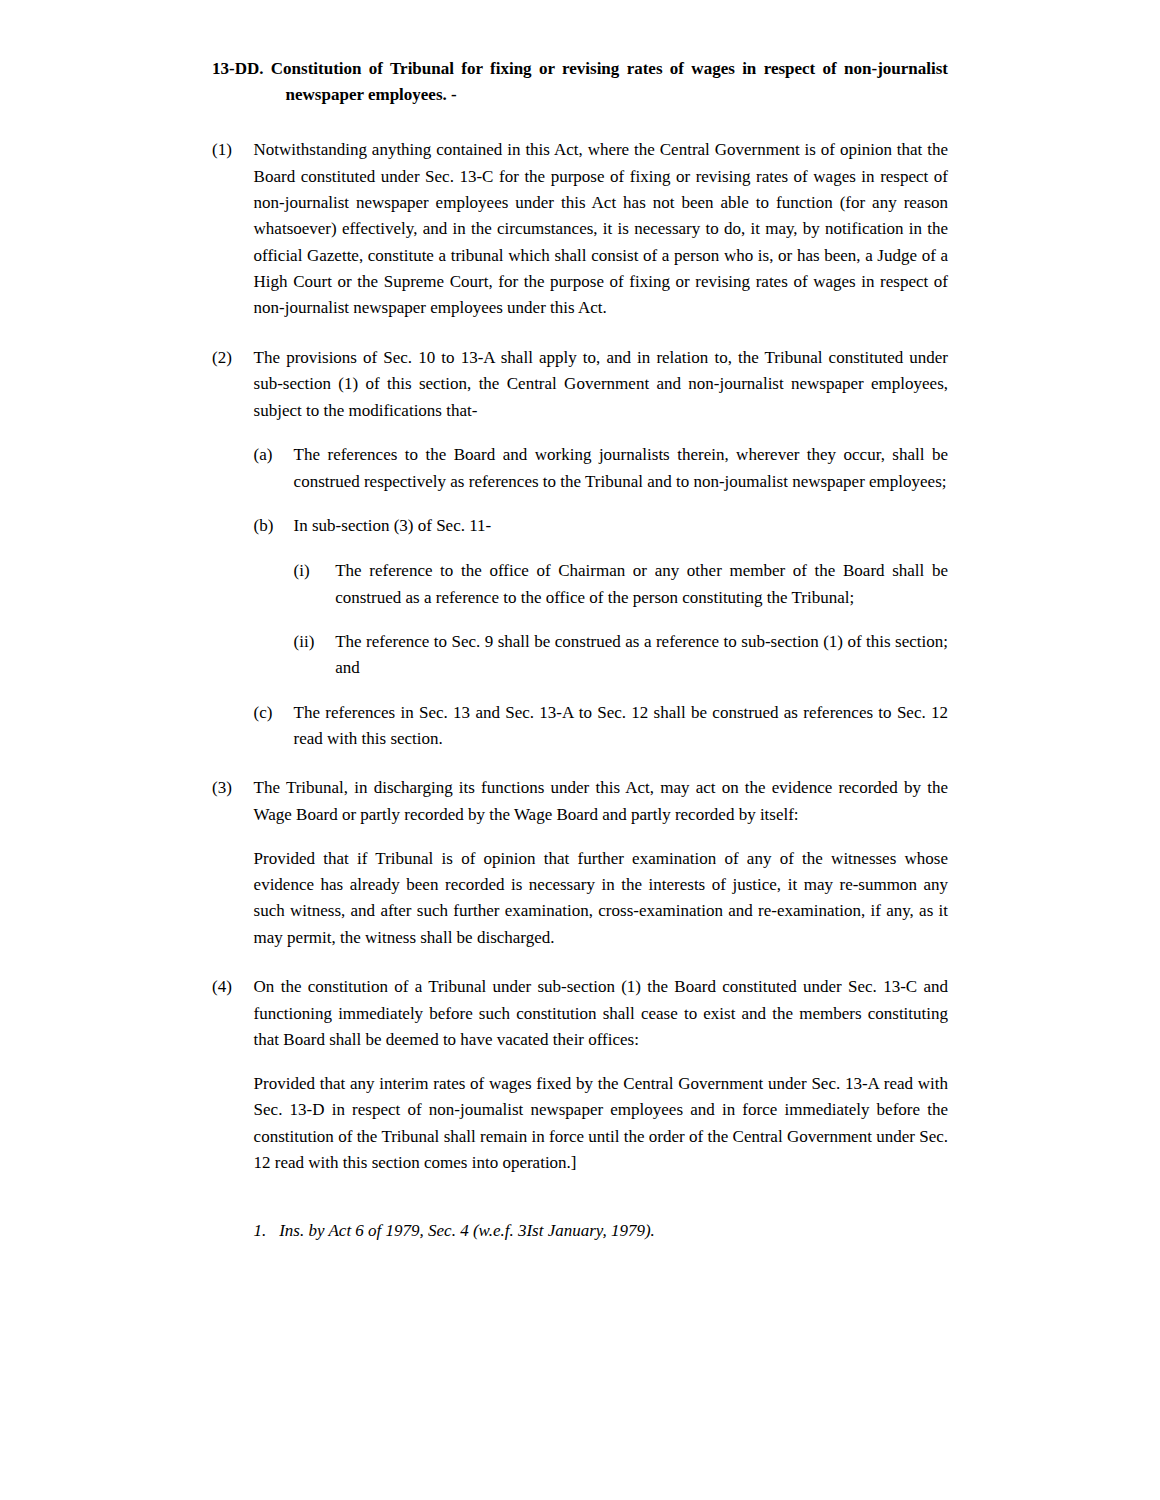13-DD. Constitution of Tribunal for fixing or revising rates of wages in respect of non-journalist newspaper employees. -
(1)
Notwithstanding anything contained in this Act, where the Central Government is of opinion that the Board constituted under Sec. 13-C for the purpose of fixing or revising rates of wages in respect of non-journalist newspaper employees under this Act has not been able to function (for any reason whatsoever) effectively, and in the circumstances, it is necessary to do, it may, by notification in the official Gazette, constitute a tribunal which shall consist of a person who is, or has been, a Judge of a High Court or the Supreme Court, for the purpose of fixing or revising rates of wages in respect of non-journalist newspaper employees under this Act.
(2)
The provisions of Sec. 10 to 13-A shall apply to, and in relation to, the Tribunal constituted under sub-section (1) of this section, the Central Government and non-journalist newspaper employees, subject to the modifications that-
(a)
The references to the Board and working journalists therein, wherever they occur, shall be construed respectively as references to the Tribunal and to non-joumalist newspaper employees;
(b)
In sub-section (3) of Sec. 11-
(i)
The reference to the office of Chairman or any other member of the Board shall be construed as a reference to the office of the person constituting the Tribunal;
(ii)
The reference to Sec. 9 shall be construed as a reference to sub-section (1) of this section; and
(c)
The references in Sec. 13 and Sec. 13-A to Sec. 12 shall be construed as references to Sec. 12 read with this section.
(3)
The Tribunal, in discharging its functions under this Act, may act on the evidence recorded by the Wage Board or partly recorded by the Wage Board and partly recorded by itself:
Provided that if Tribunal is of opinion that further examination of any of the witnesses whose evidence has already been recorded is necessary in the interests of justice, it may re-summon any such witness, and after such further examination, cross-examination and re-examination, if any, as it may permit, the witness shall be discharged.
(4)
On the constitution of a Tribunal under sub-section (1) the Board constituted under Sec. 13-C and functioning immediately before such constitution shall cease to exist and the members constituting that Board shall be deemed to have vacated their offices:
Provided that any interim rates of wages fixed by the Central Government under Sec. 13-A read with Sec. 13-D in respect of non-joumalist newspaper employees and in force immediately before the constitution of the Tribunal shall remain in force until the order of the Central Government under Sec. 12 read with this section comes into operation.]
1. Ins. by Act 6 of 1979, Sec. 4 (w.e.f. 3Ist January, 1979).